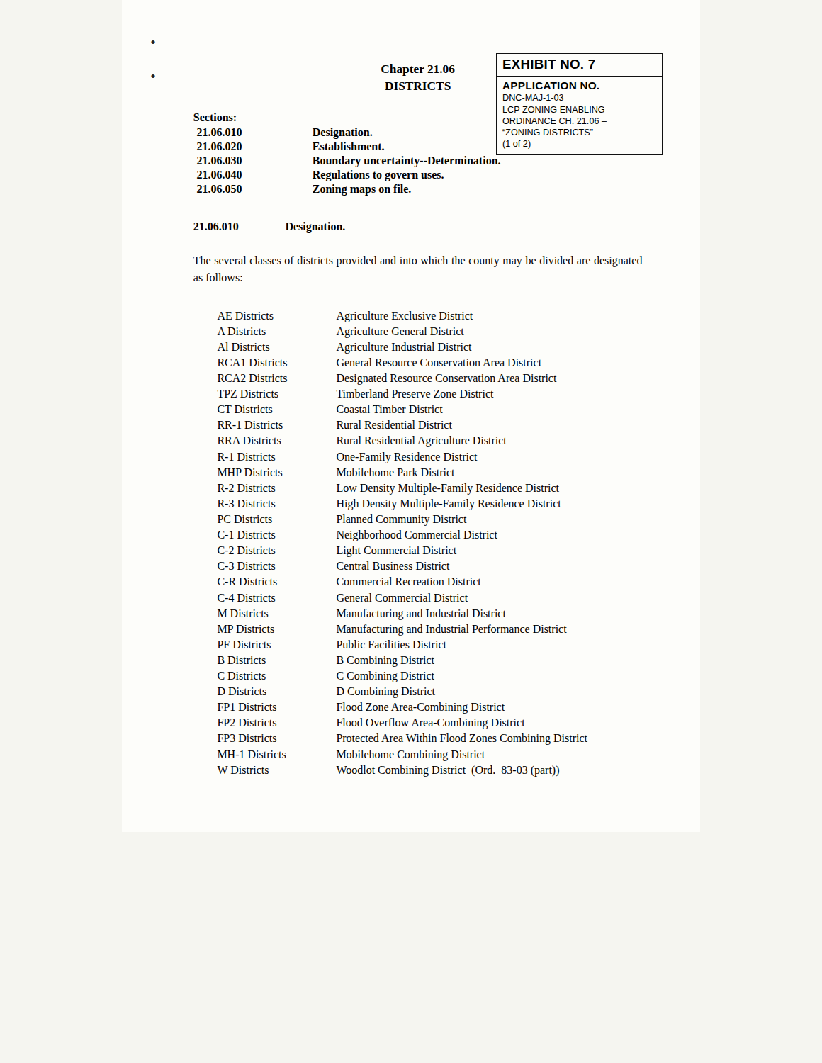• •
EXHIBIT NO. 7
APPLICATION NO.
DNC-MAJ-1-03
LCP ZONING ENABLING
ORDINANCE CH. 21.06 –
“ZONING DISTRICTS”
(1 of 2)
Chapter 21.06
DISTRICTS
Sections:
| 21.06.010 | Designation. |
| 21.06.020 | Establishment. |
| 21.06.030 | Boundary uncertainty--Determination. |
| 21.06.040 | Regulations to govern uses. |
| 21.06.050 | Zoning maps on file. |
21.06.010 Designation.
The several classes of districts provided and into which the county may be divided are designated as follows:
| AE Districts | Agriculture Exclusive District |
| A Districts | Agriculture General District |
| Al Districts | Agriculture Industrial District |
| RCA1 Districts | General Resource Conservation Area District |
| RCA2 Districts | Designated Resource Conservation Area District |
| TPZ Districts | Timberland Preserve Zone District |
| CT Districts | Coastal Timber District |
| RR-1 Districts | Rural Residential District |
| RRA Districts | Rural Residential Agriculture District |
| R-1 Districts | One-Family Residence District |
| MHP Districts | Mobilehome Park District |
| R-2 Districts | Low Density Multiple-Family Residence District |
| R-3 Districts | High Density Multiple-Family Residence District |
| PC Districts | Planned Community District |
| C-1 Districts | Neighborhood Commercial District |
| C-2 Districts | Light Commercial District |
| C-3 Districts | Central Business District |
| C-R Districts | Commercial Recreation District |
| C-4 Districts | General Commercial District |
| M Districts | Manufacturing and Industrial District |
| MP Districts | Manufacturing and Industrial Performance District |
| PF Districts | Public Facilities District |
| B Districts | B Combining District |
| C Districts | C Combining District |
| D Districts | D Combining District |
| FP1 Districts | Flood Zone Area-Combining District |
| FP2 Districts | Flood Overflow Area-Combining District |
| FP3 Districts | Protected Area Within Flood Zones Combining District |
| MH-1 Districts | Mobilehome Combining District |
| W Districts | Woodlot Combining District (Ord. 83-03 (part)) |